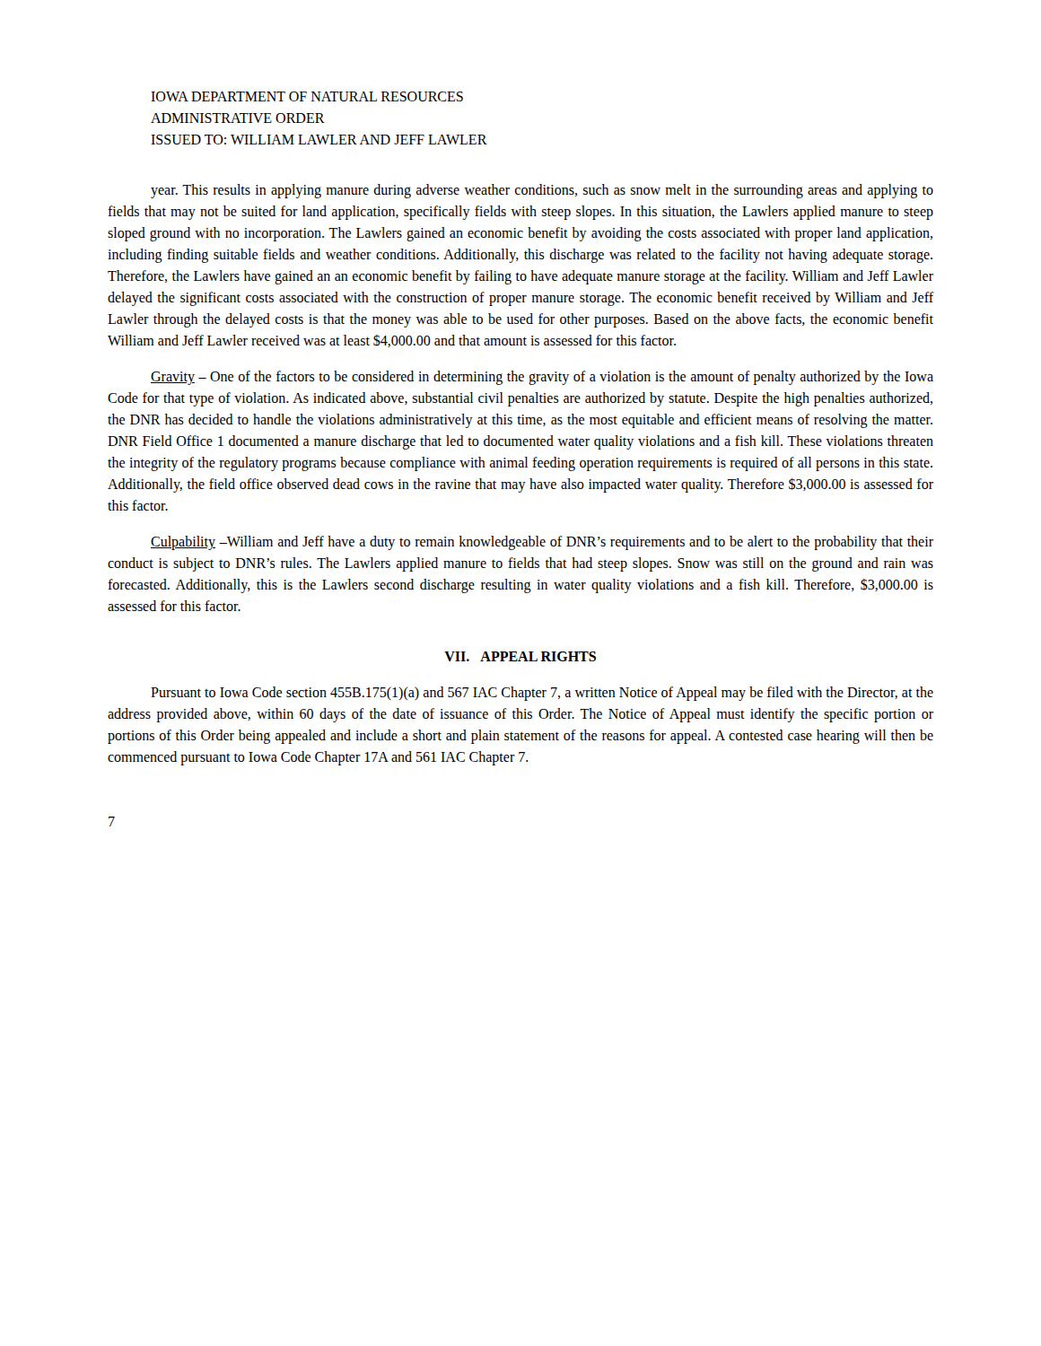Iowa Department of Natural Resources
Administrative Order
Issued to: William Lawler and Jeff Lawler
year. This results in applying manure during adverse weather conditions, such as snow melt in the surrounding areas and applying to fields that may not be suited for land application, specifically fields with steep slopes. In this situation, the Lawlers applied manure to steep sloped ground with no incorporation. The Lawlers gained an economic benefit by avoiding the costs associated with proper land application, including finding suitable fields and weather conditions. Additionally, this discharge was related to the facility not having adequate storage. Therefore, the Lawlers have gained an an economic benefit by failing to have adequate manure storage at the facility. William and Jeff Lawler delayed the significant costs associated with the construction of proper manure storage. The economic benefit received by William and Jeff Lawler through the delayed costs is that the money was able to be used for other purposes. Based on the above facts, the economic benefit William and Jeff Lawler received was at least $4,000.00 and that amount is assessed for this factor.
Gravity – One of the factors to be considered in determining the gravity of a violation is the amount of penalty authorized by the Iowa Code for that type of violation. As indicated above, substantial civil penalties are authorized by statute. Despite the high penalties authorized, the DNR has decided to handle the violations administratively at this time, as the most equitable and efficient means of resolving the matter. DNR Field Office 1 documented a manure discharge that led to documented water quality violations and a fish kill. These violations threaten the integrity of the regulatory programs because compliance with animal feeding operation requirements is required of all persons in this state. Additionally, the field office observed dead cows in the ravine that may have also impacted water quality. Therefore $3,000.00 is assessed for this factor.
Culpability –William and Jeff have a duty to remain knowledgeable of DNR’s requirements and to be alert to the probability that their conduct is subject to DNR’s rules. The Lawlers applied manure to fields that had steep slopes. Snow was still on the ground and rain was forecasted. Additionally, this is the Lawlers second discharge resulting in water quality violations and a fish kill. Therefore, $3,000.00 is assessed for this factor.
VII. APPEAL RIGHTS
Pursuant to Iowa Code section 455B.175(1)(a) and 567 IAC Chapter 7, a written Notice of Appeal may be filed with the Director, at the address provided above, within 60 days of the date of issuance of this Order. The Notice of Appeal must identify the specific portion or portions of this Order being appealed and include a short and plain statement of the reasons for appeal. A contested case hearing will then be commenced pursuant to Iowa Code Chapter 17A and 561 IAC Chapter 7.
7